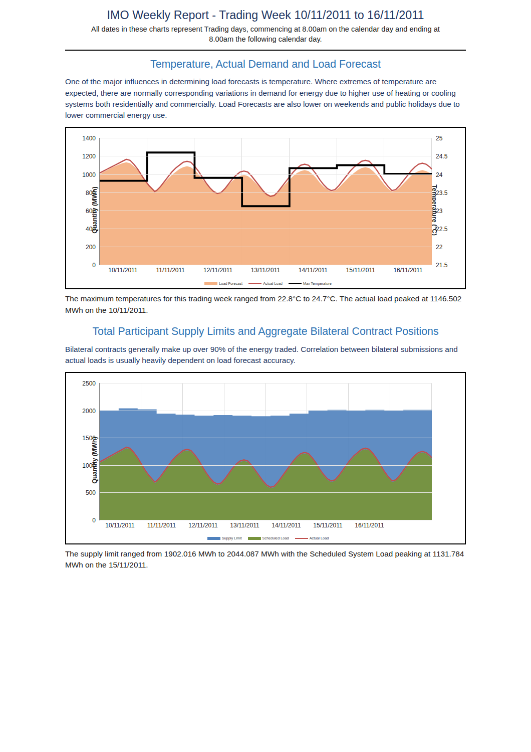IMO Weekly Report - Trading Week 10/11/2011 to 16/11/2011
All dates in these charts represent Trading days, commencing at 8.00am on the calendar day and ending at 8.00am the following calendar day.
Temperature, Actual Demand and Load Forecast
One of the major influences in determining load forecasts is temperature. Where extremes of temperature are expected, there are normally corresponding variations in demand for energy due to higher use of heating or cooling systems both residentially and commercially. Load Forecasts are also lower on weekends and public holidays due to lower commercial energy use.
Quantity (MWh)
Temperature (°C)
140025
120024.5
100024
80023.5
60023
40022.5
20022
021.5
10/11/2011 11/11/2011 12/11/2011 13/11/2011 14/11/2011 15/11/2011 16/11/2011
Load Forecast Actual Load Max Temperature
The maximum temperatures for this trading week ranged from 22.8°C to 24.7°C. The actual load peaked at 1146.502 MWh on the 10/11/2011.
Total Participant Supply Limits and Aggregate Bilateral Contract Positions
Bilateral contracts generally make up over 90% of the energy traded. Correlation between bilateral submissions and actual loads is usually heavily dependent on load forecast accuracy.
Quantity (MWh)
2500
2000
1500
1000
500
0
10/11/2011 11/11/2011 12/11/2011 13/11/2011 14/11/2011 15/11/2011 16/11/2011
Supply Limit Scheduled Load Actual Load
The supply limit ranged from 1902.016 MWh to 2044.087 MWh with the Scheduled System Load peaking at 1131.784 MWh on the 15/11/2011.